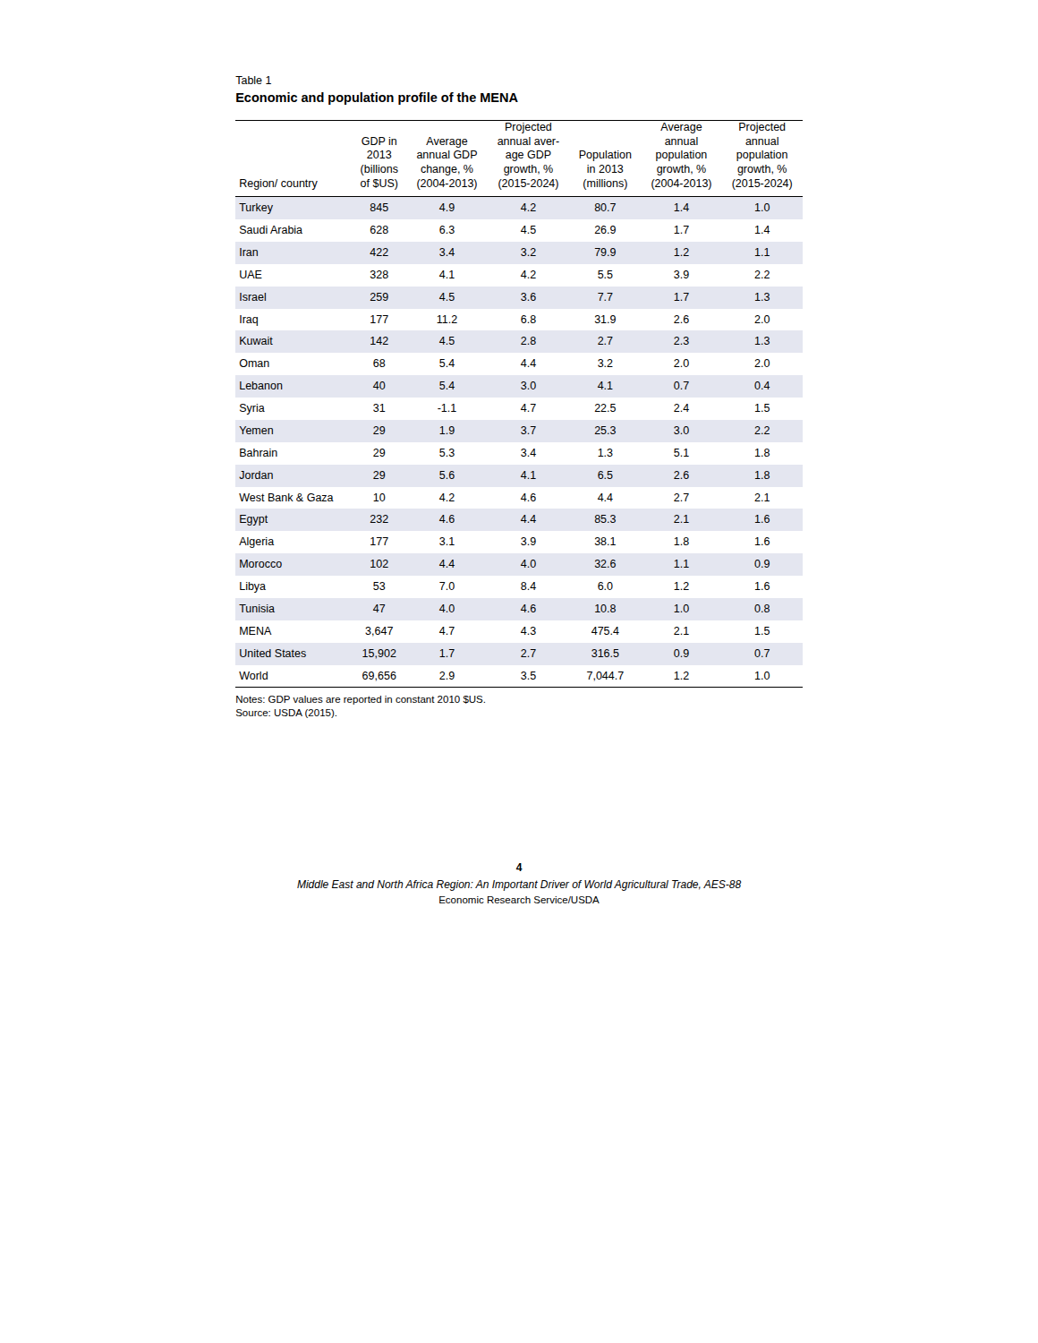Table 1
Economic and population profile of the MENA
| Region/ country | GDP in 2013 (billions of $US) | Average annual GDP change, % (2004-2013) | Projected annual aver- age GDP growth, % (2015-2024) | Population in 2013 (millions) | Average annual population growth, % (2004-2013) | Projected annual population growth, % (2015-2024) |
| --- | --- | --- | --- | --- | --- | --- |
| Turkey | 845 | 4.9 | 4.2 | 80.7 | 1.4 | 1.0 |
| Saudi Arabia | 628 | 6.3 | 4.5 | 26.9 | 1.7 | 1.4 |
| Iran | 422 | 3.4 | 3.2 | 79.9 | 1.2 | 1.1 |
| UAE | 328 | 4.1 | 4.2 | 5.5 | 3.9 | 2.2 |
| Israel | 259 | 4.5 | 3.6 | 7.7 | 1.7 | 1.3 |
| Iraq | 177 | 11.2 | 6.8 | 31.9 | 2.6 | 2.0 |
| Kuwait | 142 | 4.5 | 2.8 | 2.7 | 2.3 | 1.3 |
| Oman | 68 | 5.4 | 4.4 | 3.2 | 2.0 | 2.0 |
| Lebanon | 40 | 5.4 | 3.0 | 4.1 | 0.7 | 0.4 |
| Syria | 31 | -1.1 | 4.7 | 22.5 | 2.4 | 1.5 |
| Yemen | 29 | 1.9 | 3.7 | 25.3 | 3.0 | 2.2 |
| Bahrain | 29 | 5.3 | 3.4 | 1.3 | 5.1 | 1.8 |
| Jordan | 29 | 5.6 | 4.1 | 6.5 | 2.6 | 1.8 |
| West Bank & Gaza | 10 | 4.2 | 4.6 | 4.4 | 2.7 | 2.1 |
| Egypt | 232 | 4.6 | 4.4 | 85.3 | 2.1 | 1.6 |
| Algeria | 177 | 3.1 | 3.9 | 38.1 | 1.8 | 1.6 |
| Morocco | 102 | 4.4 | 4.0 | 32.6 | 1.1 | 0.9 |
| Libya | 53 | 7.0 | 8.4 | 6.0 | 1.2 | 1.6 |
| Tunisia | 47 | 4.0 | 4.6 | 10.8 | 1.0 | 0.8 |
| MENA | 3,647 | 4.7 | 4.3 | 475.4 | 2.1 | 1.5 |
| United States | 15,902 | 1.7 | 2.7 | 316.5 | 0.9 | 0.7 |
| World | 69,656 | 2.9 | 3.5 | 7,044.7 | 1.2 | 1.0 |
Notes: GDP values are reported in constant 2010 $US.
Source: USDA (2015).
4
Middle East and North Africa Region: An Important Driver of World Agricultural Trade, AES-88
Economic Research Service/USDA